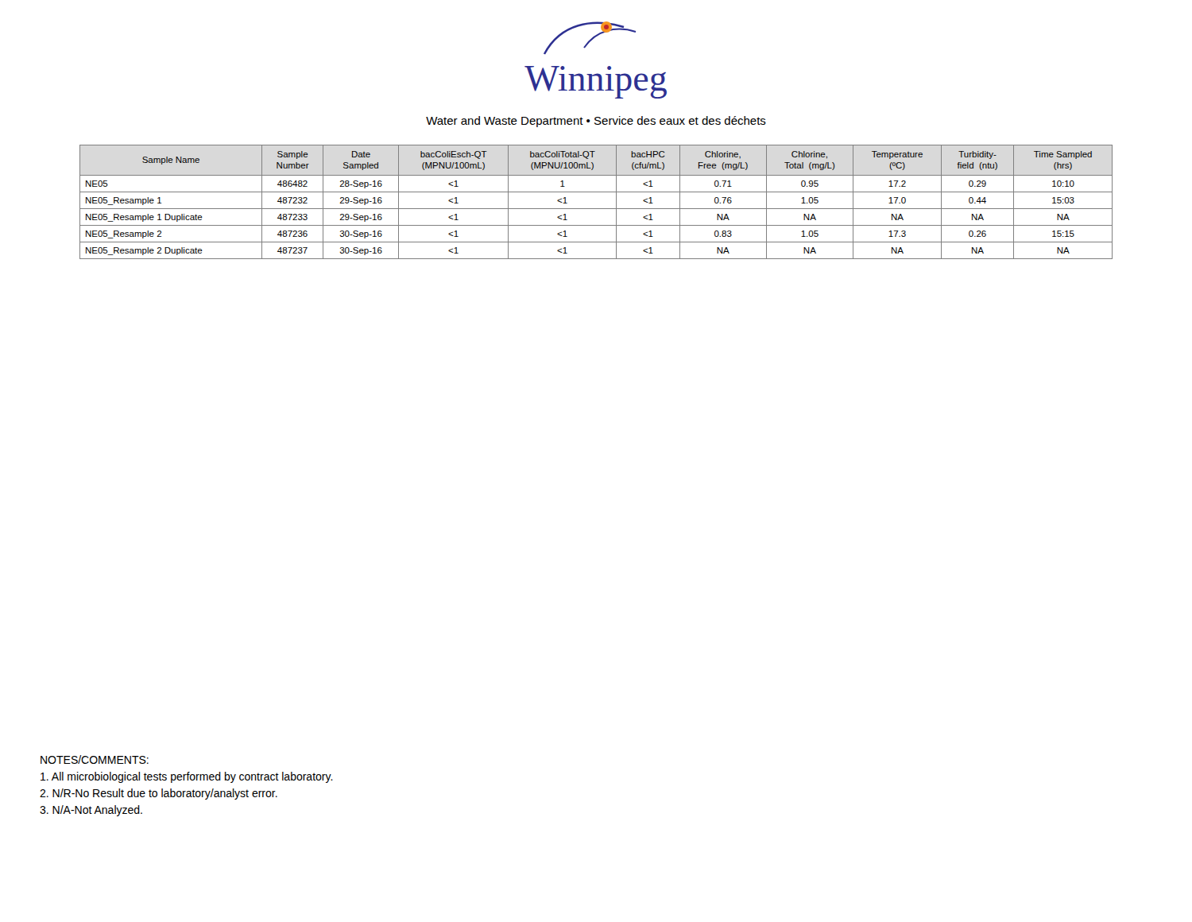Winnipeg
Water and Waste Department • Service des eaux et des déchets
| Sample Name | Sample Number | Date Sampled | bacColiEsch-QT (MPNU/100mL) | bacColiTotal-QT (MPNU/100mL) | bacHPC (cfu/mL) | Chlorine, Free (mg/L) | Chlorine, Total (mg/L) | Temperature (ºC) | Turbidity- field (ntu) | Time Sampled (hrs) |
| --- | --- | --- | --- | --- | --- | --- | --- | --- | --- | --- |
| NE05 | 486482 | 28-Sep-16 | <1 | 1 | <1 | 0.71 | 0.95 | 17.2 | 0.29 | 10:10 |
| NE05_Resample 1 | 487232 | 29-Sep-16 | <1 | <1 | <1 | 0.76 | 1.05 | 17.0 | 0.44 | 15:03 |
| NE05_Resample 1 Duplicate | 487233 | 29-Sep-16 | <1 | <1 | <1 | NA | NA | NA | NA | NA |
| NE05_Resample 2 | 487236 | 30-Sep-16 | <1 | <1 | <1 | 0.83 | 1.05 | 17.3 | 0.26 | 15:15 |
| NE05_Resample 2 Duplicate | 487237 | 30-Sep-16 | <1 | <1 | <1 | NA | NA | NA | NA | NA |
NOTES/COMMENTS:
1. All microbiological tests performed by contract laboratory.
2. N/R-No Result due to laboratory/analyst error.
3. N/A-Not Analyzed.